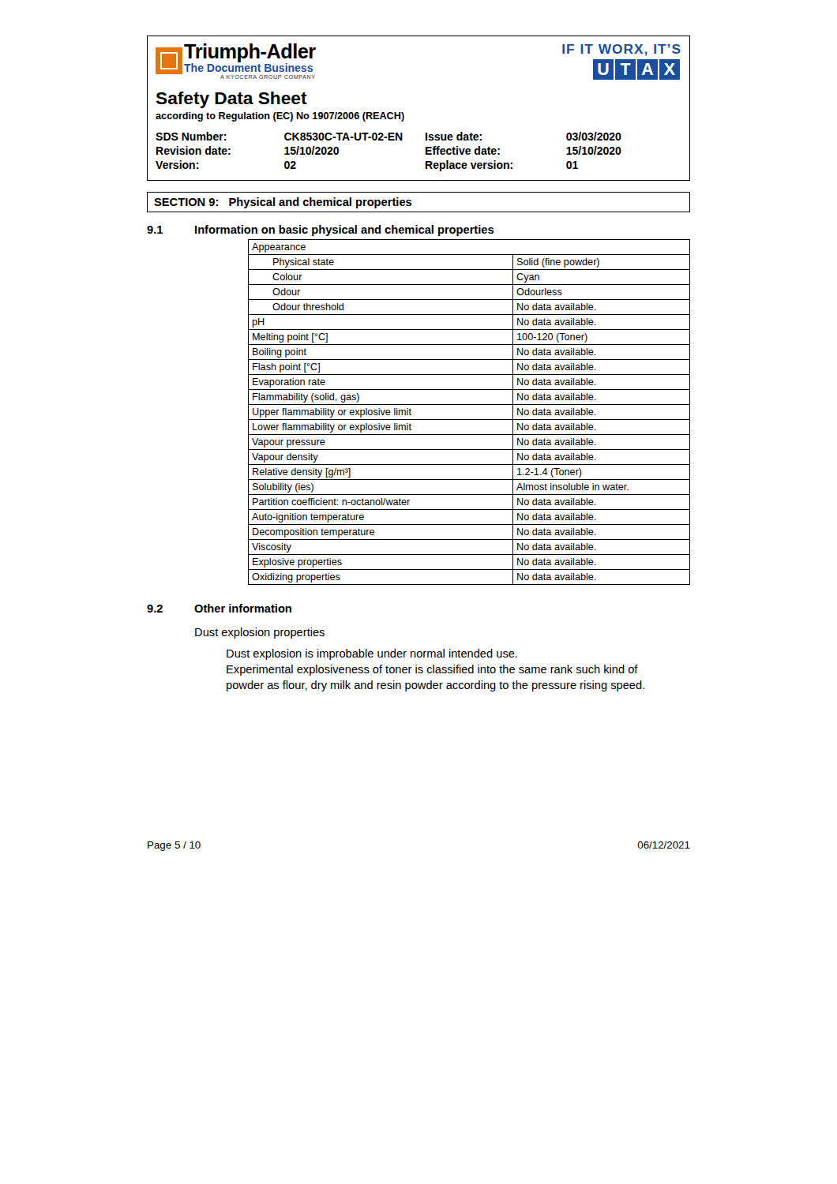Triumph-Adler
The Document Business
A KYOCERA GROUP COMPANY
IF IT WORX, IT’S
UTAX
Safety Data Sheet
according to Regulation (EC) No 1907/2006 (REACH)
| SDS Number: | CK8530C-TA-UT-02-EN | Issue date: | 03/03/2020 |
| Revision date: | 15/10/2020 | Effective date: | 15/10/2020 |
| Version: | 02 | Replace version: | 01 |
SECTION 9: Physical and chemical properties
9.1 Information on basic physical and chemical properties
| | Appearance |
| | Physical state | Solid (fine powder) |
| | Colour | Cyan |
| | Odour | Odourless |
| | Odour threshold | No data available. |
| | pH | No data available. |
| | Melting point [°C] | 100-120 (Toner) |
| | Boiling point | No data available. |
| | Flash point [°C] | No data available. |
| | Evaporation rate | No data available. |
| | Flammability (solid, gas) | No data available. |
| | Upper flammability or explosive limit | No data available. |
| | Lower flammability or explosive limit | No data available. |
| | Vapour pressure | No data available. |
| | Vapour density | No data available. |
| | Relative density [g/m³] | 1.2-1.4 (Toner) |
| | Solubility (ies) | Almost insoluble in water. |
| | Partition coefficient: n-octanol/water | No data available. |
| | Auto-ignition temperature | No data available. |
| | Decomposition temperature | No data available. |
| | Viscosity | No data available. |
| | Explosive properties | No data available. |
| | Oxidizing properties | No data available. |
9.2 Other information
Dust explosion properties
Dust explosion is improbable under normal intended use.
Experimental explosiveness of toner is classified into the same rank such kind of
powder as flour, dry milk and resin powder according to the pressure rising speed.
Page 5 / 10
06/12/2021